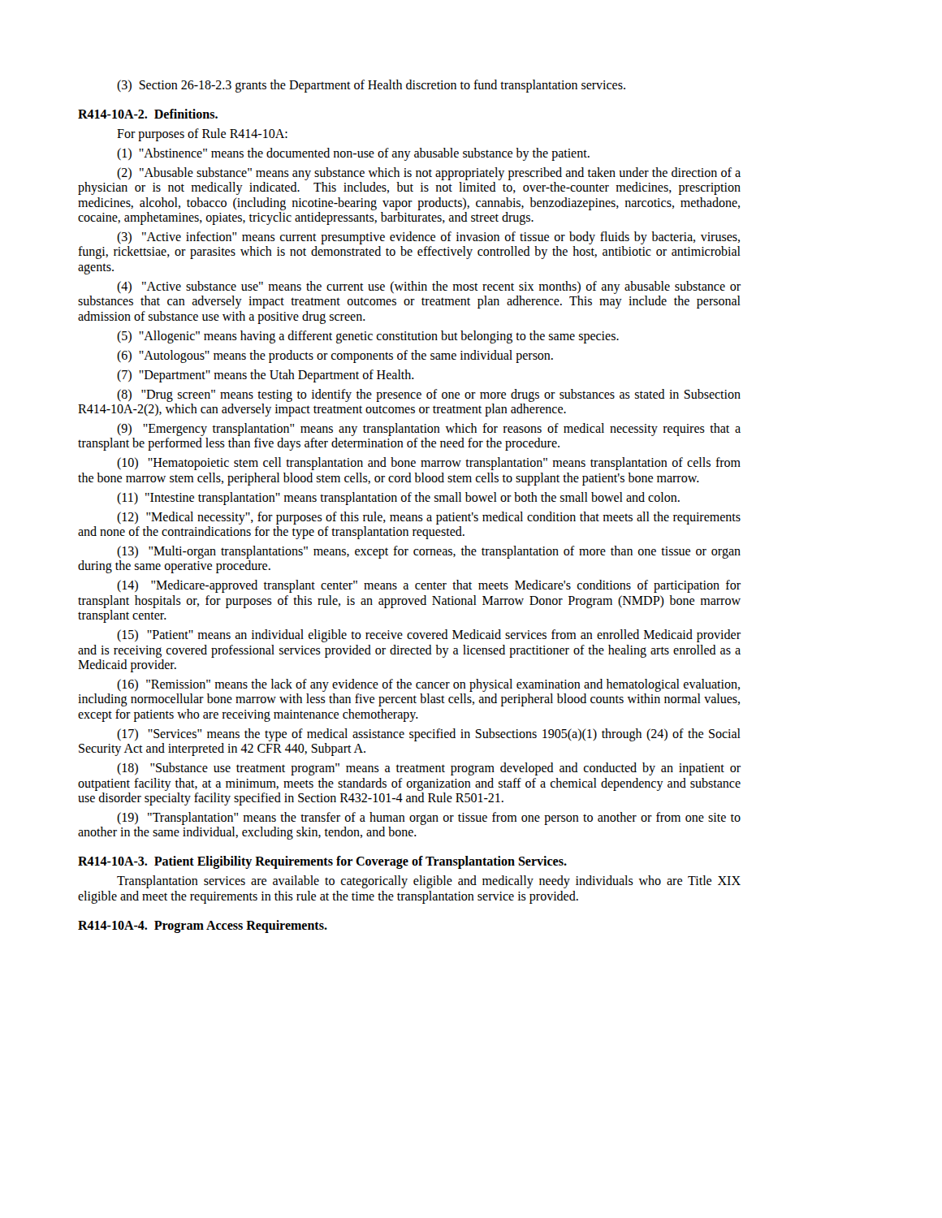(3) Section 26-18-2.3 grants the Department of Health discretion to fund transplantation services.
R414-10A-2. Definitions.
For purposes of Rule R414-10A:
(1) "Abstinence" means the documented non-use of any abusable substance by the patient.
(2) "Abusable substance" means any substance which is not appropriately prescribed and taken under the direction of a physician or is not medically indicated. This includes, but is not limited to, over-the-counter medicines, prescription medicines, alcohol, tobacco (including nicotine-bearing vapor products), cannabis, benzodiazepines, narcotics, methadone, cocaine, amphetamines, opiates, tricyclic antidepressants, barbiturates, and street drugs.
(3) "Active infection" means current presumptive evidence of invasion of tissue or body fluids by bacteria, viruses, fungi, rickettsiae, or parasites which is not demonstrated to be effectively controlled by the host, antibiotic or antimicrobial agents.
(4) "Active substance use" means the current use (within the most recent six months) of any abusable substance or substances that can adversely impact treatment outcomes or treatment plan adherence. This may include the personal admission of substance use with a positive drug screen.
(5) "Allogenic" means having a different genetic constitution but belonging to the same species.
(6) "Autologous" means the products or components of the same individual person.
(7) "Department" means the Utah Department of Health.
(8) "Drug screen" means testing to identify the presence of one or more drugs or substances as stated in Subsection R414-10A-2(2), which can adversely impact treatment outcomes or treatment plan adherence.
(9) "Emergency transplantation" means any transplantation which for reasons of medical necessity requires that a transplant be performed less than five days after determination of the need for the procedure.
(10) "Hematopoietic stem cell transplantation and bone marrow transplantation" means transplantation of cells from the bone marrow stem cells, peripheral blood stem cells, or cord blood stem cells to supplant the patient's bone marrow.
(11) "Intestine transplantation" means transplantation of the small bowel or both the small bowel and colon.
(12) "Medical necessity", for purposes of this rule, means a patient's medical condition that meets all the requirements and none of the contraindications for the type of transplantation requested.
(13) "Multi-organ transplantations" means, except for corneas, the transplantation of more than one tissue or organ during the same operative procedure.
(14) "Medicare-approved transplant center" means a center that meets Medicare's conditions of participation for transplant hospitals or, for purposes of this rule, is an approved National Marrow Donor Program (NMDP) bone marrow transplant center.
(15) "Patient" means an individual eligible to receive covered Medicaid services from an enrolled Medicaid provider and is receiving covered professional services provided or directed by a licensed practitioner of the healing arts enrolled as a Medicaid provider.
(16) "Remission" means the lack of any evidence of the cancer on physical examination and hematological evaluation, including normocellular bone marrow with less than five percent blast cells, and peripheral blood counts within normal values, except for patients who are receiving maintenance chemotherapy.
(17) "Services" means the type of medical assistance specified in Subsections 1905(a)(1) through (24) of the Social Security Act and interpreted in 42 CFR 440, Subpart A.
(18) "Substance use treatment program" means a treatment program developed and conducted by an inpatient or outpatient facility that, at a minimum, meets the standards of organization and staff of a chemical dependency and substance use disorder specialty facility specified in Section R432-101-4 and Rule R501-21.
(19) "Transplantation" means the transfer of a human organ or tissue from one person to another or from one site to another in the same individual, excluding skin, tendon, and bone.
R414-10A-3. Patient Eligibility Requirements for Coverage of Transplantation Services.
Transplantation services are available to categorically eligible and medically needy individuals who are Title XIX eligible and meet the requirements in this rule at the time the transplantation service is provided.
R414-10A-4. Program Access Requirements.